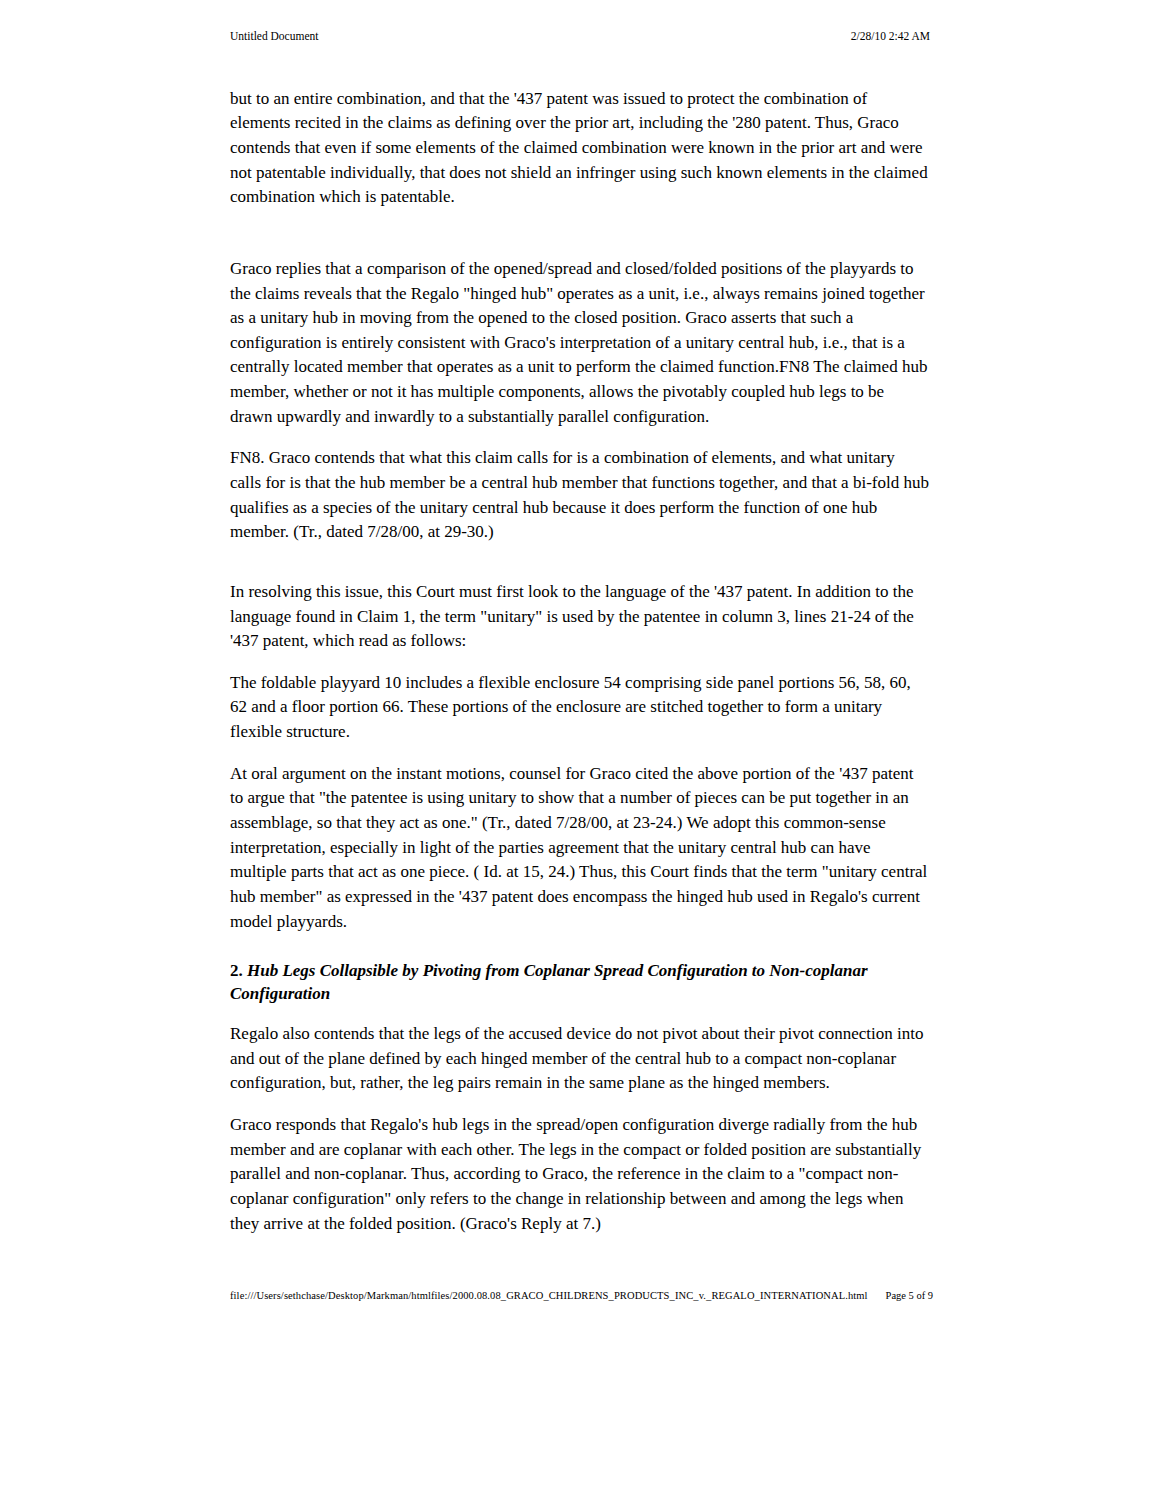Untitled Document
2/28/10 2:42 AM
but to an entire combination, and that the '437 patent was issued to protect the combination of elements recited in the claims as defining over the prior art, including the '280 patent. Thus, Graco contends that even if some elements of the claimed combination were known in the prior art and were not patentable individually, that does not shield an infringer using such known elements in the claimed combination which is patentable.
Graco replies that a comparison of the opened/spread and closed/folded positions of the playyards to the claims reveals that the Regalo "hinged hub" operates as a unit, i.e., always remains joined together as a unitary hub in moving from the opened to the closed position. Graco asserts that such a configuration is entirely consistent with Graco's interpretation of a unitary central hub, i.e., that is a centrally located member that operates as a unit to perform the claimed function.FN8 The claimed hub member, whether or not it has multiple components, allows the pivotably coupled hub legs to be drawn upwardly and inwardly to a substantially parallel configuration.
FN8. Graco contends that what this claim calls for is a combination of elements, and what unitary calls for is that the hub member be a central hub member that functions together, and that a bi-fold hub qualifies as a species of the unitary central hub because it does perform the function of one hub member. (Tr., dated 7/28/00, at 29-30.)
In resolving this issue, this Court must first look to the language of the '437 patent. In addition to the language found in Claim 1, the term "unitary" is used by the patentee in column 3, lines 21-24 of the '437 patent, which read as follows:
The foldable playyard 10 includes a flexible enclosure 54 comprising side panel portions 56, 58, 60, 62 and a floor portion 66. These portions of the enclosure are stitched together to form a unitary flexible structure.
At oral argument on the instant motions, counsel for Graco cited the above portion of the '437 patent to argue that "the patentee is using unitary to show that a number of pieces can be put together in an assemblage, so that they act as one." (Tr., dated 7/28/00, at 23-24.) We adopt this common-sense interpretation, especially in light of the parties agreement that the unitary central hub can have multiple parts that act as one piece. ( Id. at 15, 24.) Thus, this Court finds that the term "unitary central hub member" as expressed in the '437 patent does encompass the hinged hub used in Regalo's current model playyards.
2. Hub Legs Collapsible by Pivoting from Coplanar Spread Configuration to Non-coplanar Configuration
Regalo also contends that the legs of the accused device do not pivot about their pivot connection into and out of the plane defined by each hinged member of the central hub to a compact non-coplanar configuration, but, rather, the leg pairs remain in the same plane as the hinged members.
Graco responds that Regalo's hub legs in the spread/open configuration diverge radially from the hub member and are coplanar with each other. The legs in the compact or folded position are substantially parallel and non-coplanar. Thus, according to Graco, the reference in the claim to a "compact non-coplanar configuration" only refers to the change in relationship between and among the legs when they arrive at the folded position. (Graco's Reply at 7.)
file:///Users/sethchase/Desktop/Markman/htmlfiles/2000.08.08_GRACO_CHILDRENS_PRODUCTS_INC_v._REGALO_INTERNATIONAL.html
Page 5 of 9